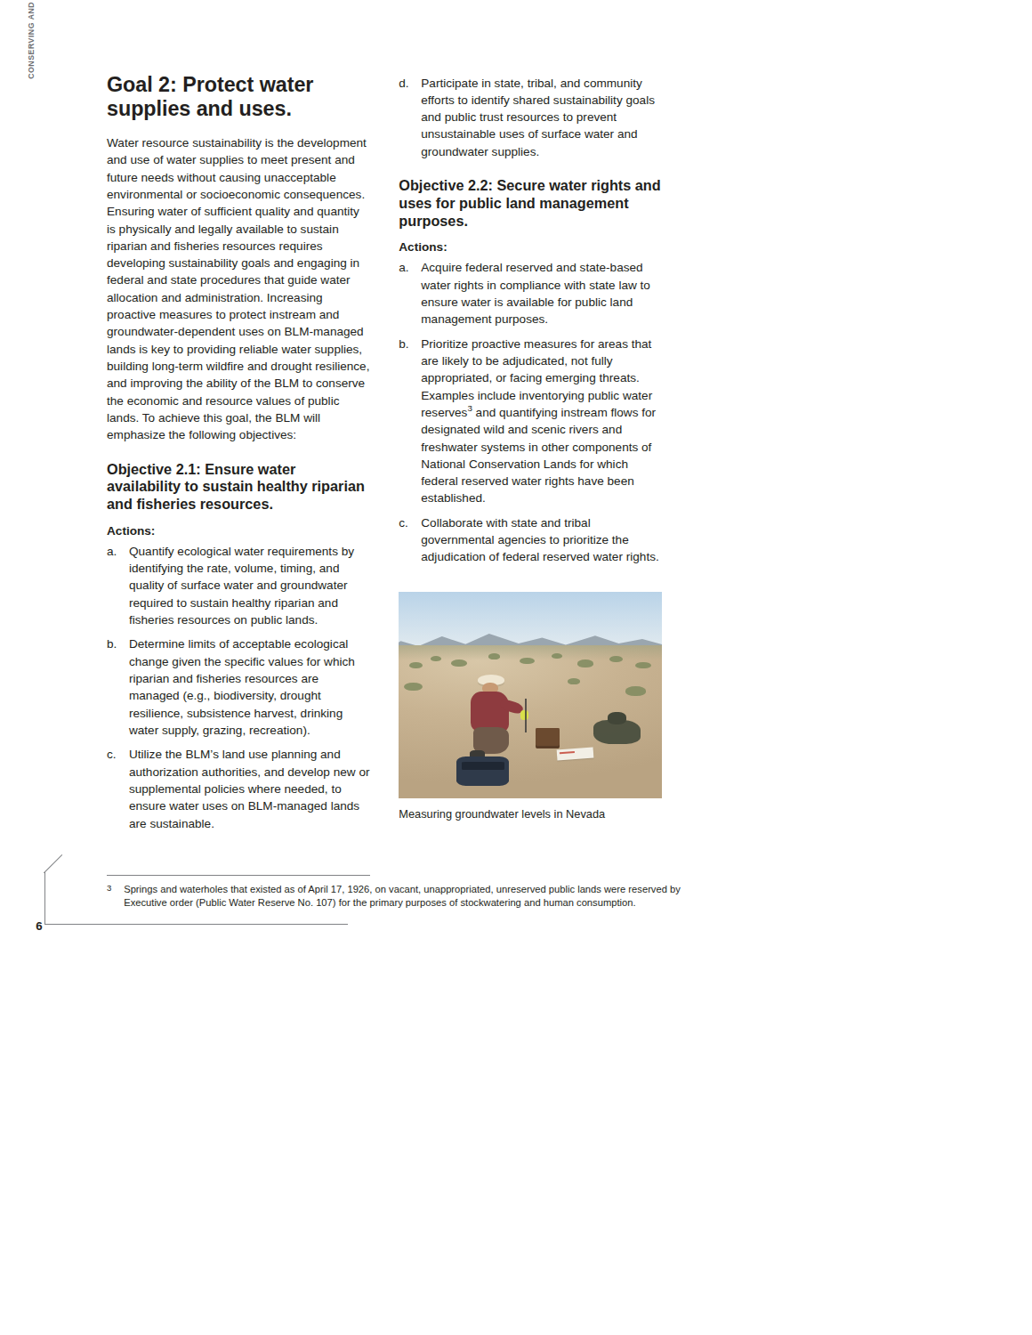CONSERVING AND RESTORING RIPARIAN, FISHERIES, AND WATER RESOURCES IN A CHANGING CLIMATE: A 5-YEAR STRATEGY FOR THE BLM’S AQUATIC RESOURCES PROGRAM
Goal 2: Protect water supplies and uses.
Water resource sustainability is the development and use of water supplies to meet present and future needs without causing unacceptable environmental or socioeconomic consequences. Ensuring water of sufficient quality and quantity is physically and legally available to sustain riparian and fisheries resources requires developing sustainability goals and engaging in federal and state procedures that guide water allocation and administration. Increasing proactive measures to protect instream and groundwater-dependent uses on BLM-managed lands is key to providing reliable water supplies, building long-term wildfire and drought resilience, and improving the ability of the BLM to conserve the economic and resource values of public lands. To achieve this goal, the BLM will emphasize the following objectives:
Objective 2.1: Ensure water availability to sustain healthy riparian and fisheries resources.
Actions:
a. Quantify ecological water requirements by identifying the rate, volume, timing, and quality of surface water and groundwater required to sustain healthy riparian and fisheries resources on public lands.
b. Determine limits of acceptable ecological change given the specific values for which riparian and fisheries resources are managed (e.g., biodiversity, drought resilience, subsistence harvest, drinking water supply, grazing, recreation).
c. Utilize the BLM’s land use planning and authorization authorities, and develop new or supplemental policies where needed, to ensure water uses on BLM-managed lands are sustainable.
d. Participate in state, tribal, and community efforts to identify shared sustainability goals and public trust resources to prevent unsustainable uses of surface water and groundwater supplies.
Objective 2.2: Secure water rights and uses for public land management purposes.
Actions:
a. Acquire federal reserved and state-based water rights in compliance with state law to ensure water is available for public land management purposes.
b. Prioritize proactive measures for areas that are likely to be adjudicated, not fully appropriated, or facing emerging threats. Examples include inventorying public water reserves3 and quantifying instream flows for designated wild and scenic rivers and freshwater systems in other components of National Conservation Lands for which federal reserved water rights have been established.
c. Collaborate with state and tribal governmental agencies to prioritize the adjudication of federal reserved water rights.
Measuring groundwater levels in Nevada
3 Springs and waterholes that existed as of April 17, 1926, on vacant, unappropriated, unreserved public lands were reserved by Executive order (Public Water Reserve No. 107) for the primary purposes of stockwatering and human consumption.
6